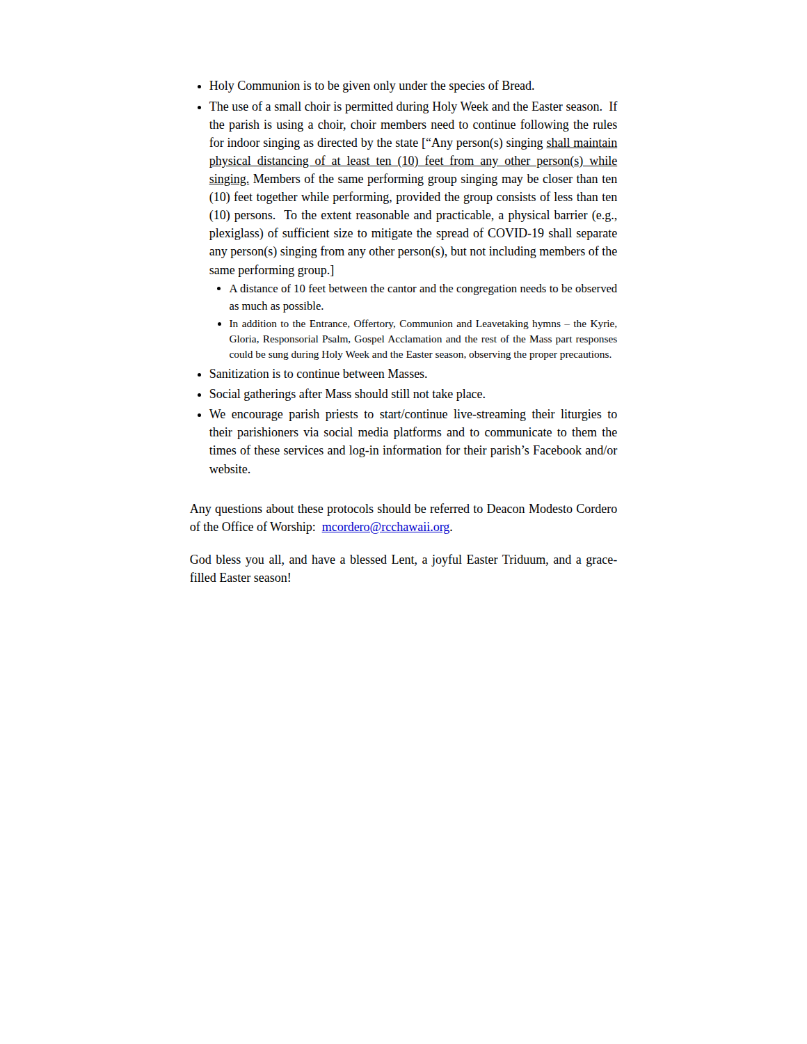Holy Communion is to be given only under the species of Bread.
The use of a small choir is permitted during Holy Week and the Easter season. If the parish is using a choir, choir members need to continue following the rules for indoor singing as directed by the state [“Any person(s) singing shall maintain physical distancing of at least ten (10) feet from any other person(s) while singing. Members of the same performing group singing may be closer than ten (10) feet together while performing, provided the group consists of less than ten (10) persons. To the extent reasonable and practicable, a physical barrier (e.g., plexiglass) of sufficient size to mitigate the spread of COVID-19 shall separate any person(s) singing from any other person(s), but not including members of the same performing group.]
A distance of 10 feet between the cantor and the congregation needs to be observed as much as possible.
In addition to the Entrance, Offertory, Communion and Leavetaking hymns – the Kyrie, Gloria, Responsorial Psalm, Gospel Acclamation and the rest of the Mass part responses could be sung during Holy Week and the Easter season, observing the proper precautions.
Sanitization is to continue between Masses.
Social gatherings after Mass should still not take place.
We encourage parish priests to start/continue live-streaming their liturgies to their parishioners via social media platforms and to communicate to them the times of these services and log-in information for their parish’s Facebook and/or website.
Any questions about these protocols should be referred to Deacon Modesto Cordero of the Office of Worship: mcordero@rcchawaii.org.
God bless you all, and have a blessed Lent, a joyful Easter Triduum, and a grace-filled Easter season!